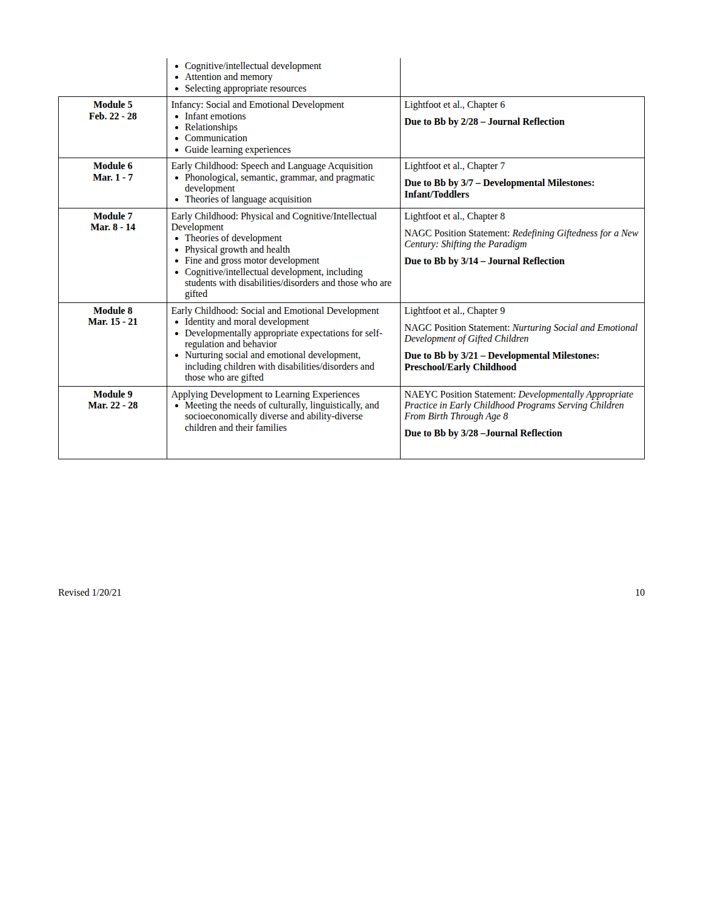| | Cognitive/intellectual development Attention and memory Selecting appropriate resources | |
| Module 5 Feb. 22 - 28 | Infancy: Social and Emotional Development Infant emotions Relationships Communication Guide learning experiences | Lightfoot et al., Chapter 6 Due to Bb by 2/28 – Journal Reflection |
| Module 6 Mar. 1 - 7 | Early Childhood: Speech and Language Acquisition Phonological, semantic, grammar, and pragmatic development Theories of language acquisition | Lightfoot et al., Chapter 7 Due to Bb by 3/7 – Developmental Milestones: Infant/Toddlers |
| Module 7 Mar. 8 - 14 | Early Childhood: Physical and Cognitive/Intellectual Development Theories of development Physical growth and health Fine and gross motor development Cognitive/intellectual development, including students with disabilities/disorders and those who are gifted | Lightfoot et al., Chapter 8 NAGC Position Statement: Redefining Giftedness for a New Century: Shifting the Paradigm Due to Bb by 3/14 – Journal Reflection |
| Module 8 Mar. 15 - 21 | Early Childhood: Social and Emotional Development Identity and moral development Developmentally appropriate expectations for self-regulation and behavior Nurturing social and emotional development, including children with disabilities/disorders and those who are gifted | Lightfoot et al., Chapter 9 NAGC Position Statement: Nurturing Social and Emotional Development of Gifted Children Due to Bb by 3/21 – Developmental Milestones: Preschool/Early Childhood |
| Module 9 Mar. 22 - 28 | Applying Development to Learning Experiences Meeting the needs of culturally, linguistically, and socioeconomically diverse and ability-diverse children and their families | NAEYC Position Statement: Developmentally Appropriate Practice in Early Childhood Programs Serving Children From Birth Through Age 8 Due to Bb by 3/28 –Journal Reflection |
Revised 1/20/21 10